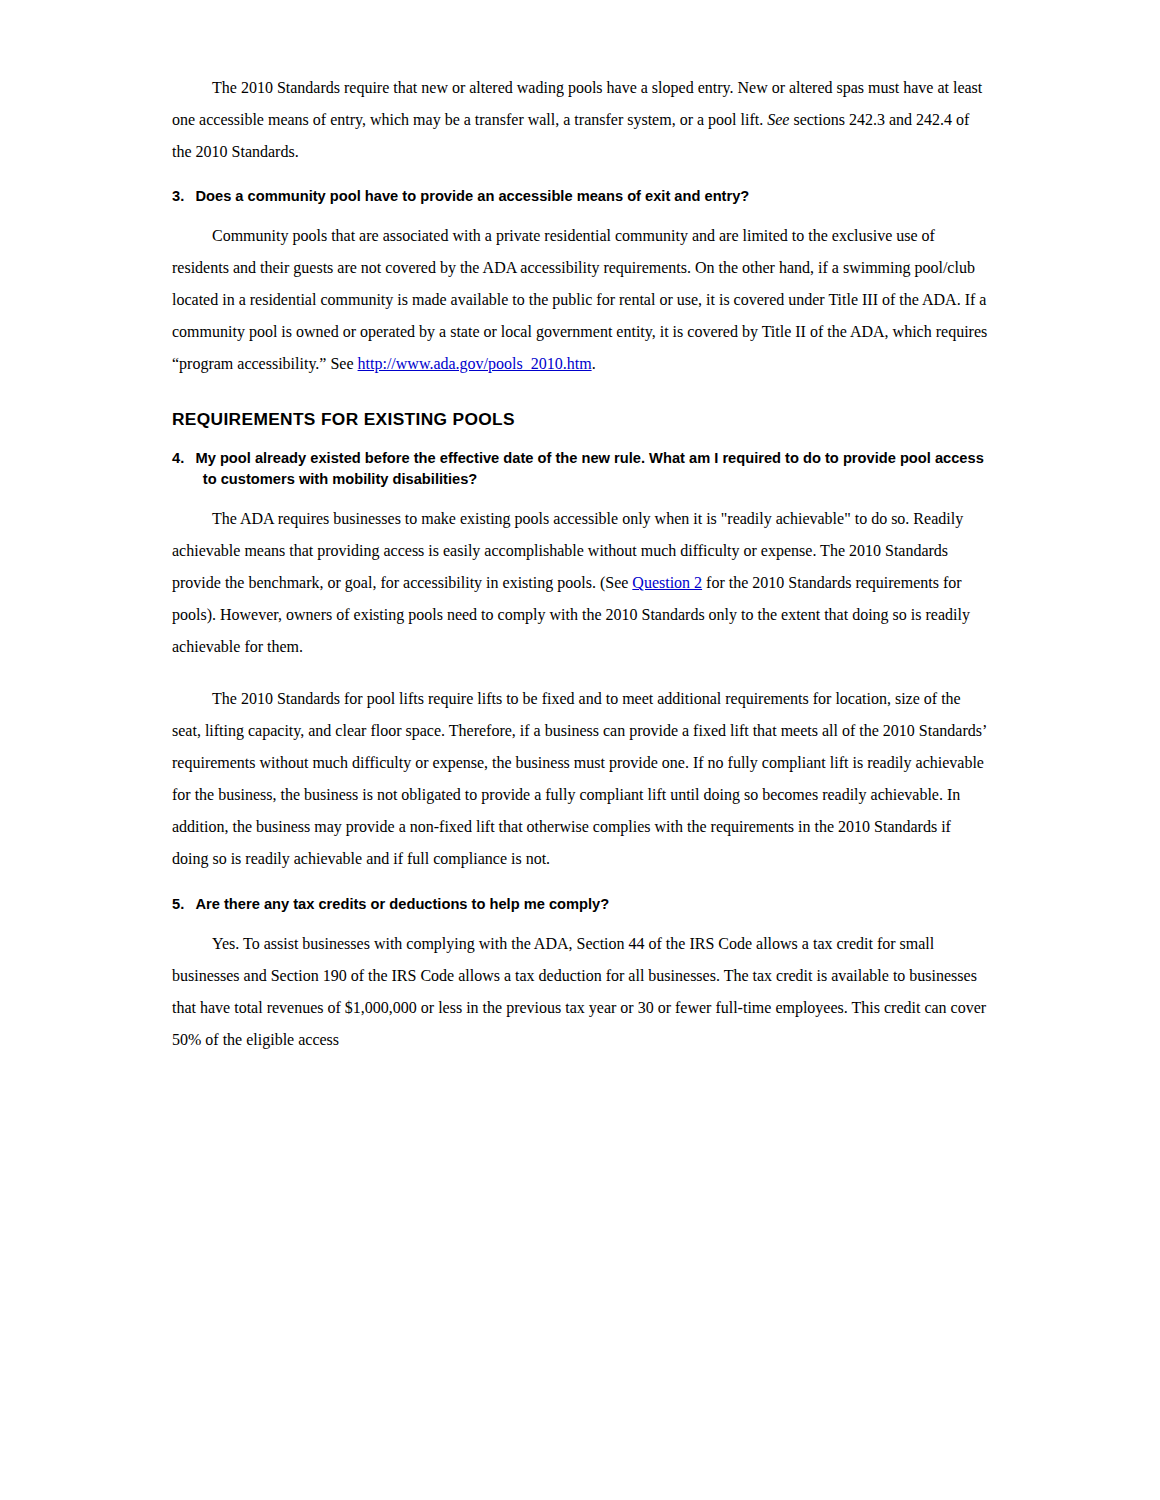The 2010 Standards require that new or altered wading pools have a sloped entry. New or altered spas must have at least one accessible means of entry, which may be a transfer wall, a transfer system, or a pool lift. See sections 242.3 and 242.4 of the 2010 Standards.
3. Does a community pool have to provide an accessible means of exit and entry?
Community pools that are associated with a private residential community and are limited to the exclusive use of residents and their guests are not covered by the ADA accessibility requirements. On the other hand, if a swimming pool/club located in a residential community is made available to the public for rental or use, it is covered under Title III of the ADA. If a community pool is owned or operated by a state or local government entity, it is covered by Title II of the ADA, which requires “program accessibility.” See http://www.ada.gov/pools_2010.htm.
REQUIREMENTS FOR EXISTING POOLS
4. My pool already existed before the effective date of the new rule. What am I required to do to provide pool access to customers with mobility disabilities?
The ADA requires businesses to make existing pools accessible only when it is "readily achievable" to do so. Readily achievable means that providing access is easily accomplishable without much difficulty or expense. The 2010 Standards provide the benchmark, or goal, for accessibility in existing pools. (See Question 2 for the 2010 Standards requirements for pools). However, owners of existing pools need to comply with the 2010 Standards only to the extent that doing so is readily achievable for them.
The 2010 Standards for pool lifts require lifts to be fixed and to meet additional requirements for location, size of the seat, lifting capacity, and clear floor space. Therefore, if a business can provide a fixed lift that meets all of the 2010 Standards’ requirements without much difficulty or expense, the business must provide one. If no fully compliant lift is readily achievable for the business, the business is not obligated to provide a fully compliant lift until doing so becomes readily achievable. In addition, the business may provide a non-fixed lift that otherwise complies with the requirements in the 2010 Standards if doing so is readily achievable and if full compliance is not.
5. Are there any tax credits or deductions to help me comply?
Yes. To assist businesses with complying with the ADA, Section 44 of the IRS Code allows a tax credit for small businesses and Section 190 of the IRS Code allows a tax deduction for all businesses. The tax credit is available to businesses that have total revenues of $1,000,000 or less in the previous tax year or 30 or fewer full-time employees. This credit can cover 50% of the eligible access